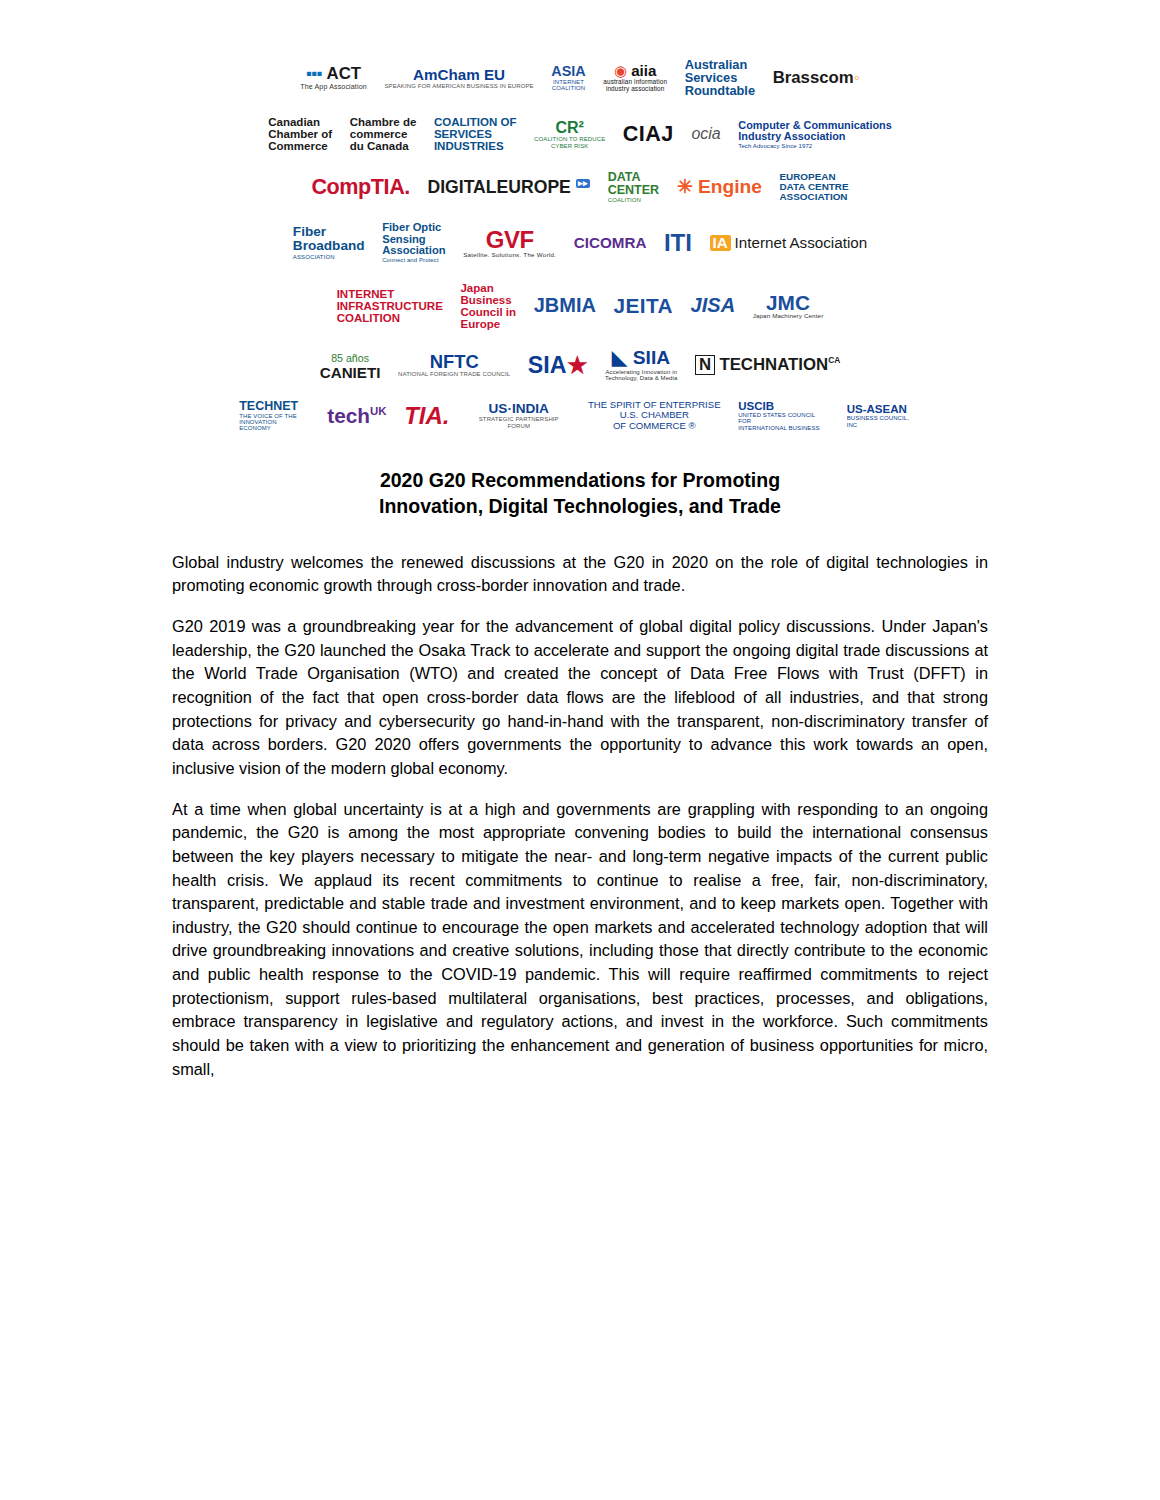▪▪▪ ACT The App Association
AmCham EU SPEAKING FOR AMERICAN BUSINESS IN EUROPE
ASIA INTERNET
COALITION
◉ aiia australian information
industry association
Australian
Services
Roundtable
Brasscom◦
Canadian
Chamber of
Commerce
Chambre de
commerce
du Canada
COALITION OF
SERVICES
INDUSTRIES
CR² COALITION TO REDUCE
CYBER RISK
CIAJ
ocia
Computer & Communications
Industry Association Tech Advocacy Since 1972
CompTIA.
DIGITALEUROPE ▸▸
DATA
CENTER COALITION
✳ Engine
EUROPEAN
DATA CENTRE
ASSOCIATION
Fiber
Broadband ASSOCIATION
Fiber Optic
Sensing
Association Connect and Protect
GVFSatellite. Solutions. The World.
CICOMRA
ITI
IAInternet Association
INTERNET
INFRASTRUCTURE
COALITION
Japan
Business
Council in
Europe
JBMIA
JEITA
JISA
JMCJapan Machinery Center
85 años
CANIETI
NFTCNATIONAL FOREIGN TRADE COUNCIL
SIA★
◣ SIIAAccelerating Innovation in
Technology, Data & Media
NTECHNATIONCA
TECHNET THE VOICE OF THE
INNOVATION ECONOMY
techUK
TIA.
US·INDIA STRATEGIC PARTNERSHIP FORUM
THE SPIRIT OF ENTERPRISE
U.S. CHAMBER
OF COMMERCE ®
USCIB UNITED STATES COUNCIL FOR
INTERNATIONAL BUSINESS
US-ASEAN BUSINESS COUNCIL, INC
2020 G20 Recommendations for Promoting
Innovation, Digital Technologies, and Trade
Global industry welcomes the renewed discussions at the G20 in 2020 on the role of digital technologies in promoting economic growth through cross-border innovation and trade.
G20 2019 was a groundbreaking year for the advancement of global digital policy discussions. Under Japan's leadership, the G20 launched the Osaka Track to accelerate and support the ongoing digital trade discussions at the World Trade Organisation (WTO) and created the concept of Data Free Flows with Trust (DFFT) in recognition of the fact that open cross-border data flows are the lifeblood of all industries, and that strong protections for privacy and cybersecurity go hand-in-hand with the transparent, non-discriminatory transfer of data across borders. G20 2020 offers governments the opportunity to advance this work towards an open, inclusive vision of the modern global economy.
At a time when global uncertainty is at a high and governments are grappling with responding to an ongoing pandemic, the G20 is among the most appropriate convening bodies to build the international consensus between the key players necessary to mitigate the near- and long-term negative impacts of the current public health crisis. We applaud its recent commitments to continue to realise a free, fair, non-discriminatory, transparent, predictable and stable trade and investment environment, and to keep markets open. Together with industry, the G20 should continue to encourage the open markets and accelerated technology adoption that will drive groundbreaking innovations and creative solutions, including those that directly contribute to the economic and public health response to the COVID-19 pandemic. This will require reaffirmed commitments to reject protectionism, support rules-based multilateral organisations, best practices, processes, and obligations, embrace transparency in legislative and regulatory actions, and invest in the workforce. Such commitments should be taken with a view to prioritizing the enhancement and generation of business opportunities for micro, small,